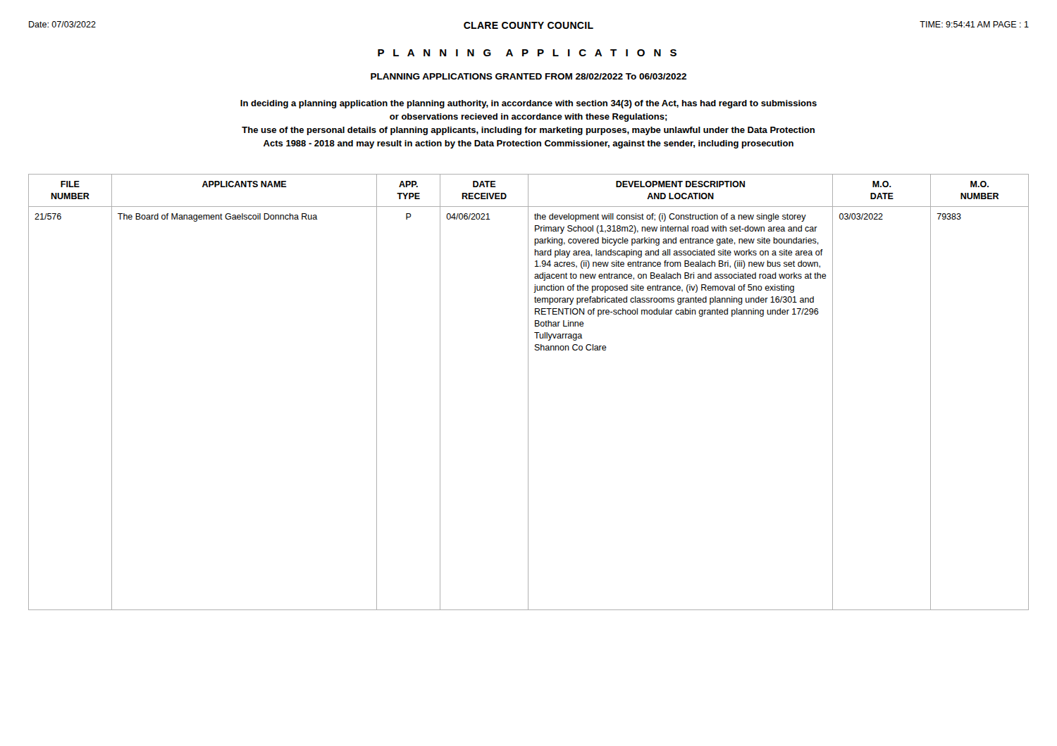Date: 07/03/2022
CLARE COUNTY COUNCIL
TIME: 9:54:41 AM PAGE : 1
P L A N N I N G A P P L I C A T I O N S
PLANNING APPLICATIONS GRANTED FROM 28/02/2022 To 06/03/2022
In deciding a planning application the planning authority, in accordance with section 34(3) of the Act, has had regard to submissions
or observations recieved in accordance with these Regulations;
The use of the personal details of planning applicants, including for marketing purposes, maybe unlawful under the Data Protection
Acts 1988 - 2018 and may result in action by the Data Protection Commissioner, against the sender, including prosecution
| FILE NUMBER | APPLICANTS NAME | APP. TYPE | DATE RECEIVED | DEVELOPMENT DESCRIPTION AND LOCATION | M.O. DATE | M.O. NUMBER |
| --- | --- | --- | --- | --- | --- | --- |
| 21/576 | The Board of Management Gaelscoil Donncha Rua | P | 04/06/2021 | the development will consist of; (i) Construction of a new single storey Primary School (1,318m2), new internal road with set-down area and car parking, covered bicycle parking and entrance gate, new site boundaries, hard play area, landscaping and all associated site works on a site area of 1.94 acres, (ii) new site entrance from Bealach Bri, (iii) new bus set down, adjacent to new entrance, on Bealach Bri and associated road works at the junction of the proposed site entrance, (iv) Removal of 5no existing temporary prefabricated classrooms granted planning under 16/301 and RETENTION of pre-school modular cabin granted planning under 17/296 Bothar Linne Tullyvarraga Shannon Co Clare | 03/03/2022 | 79383 |